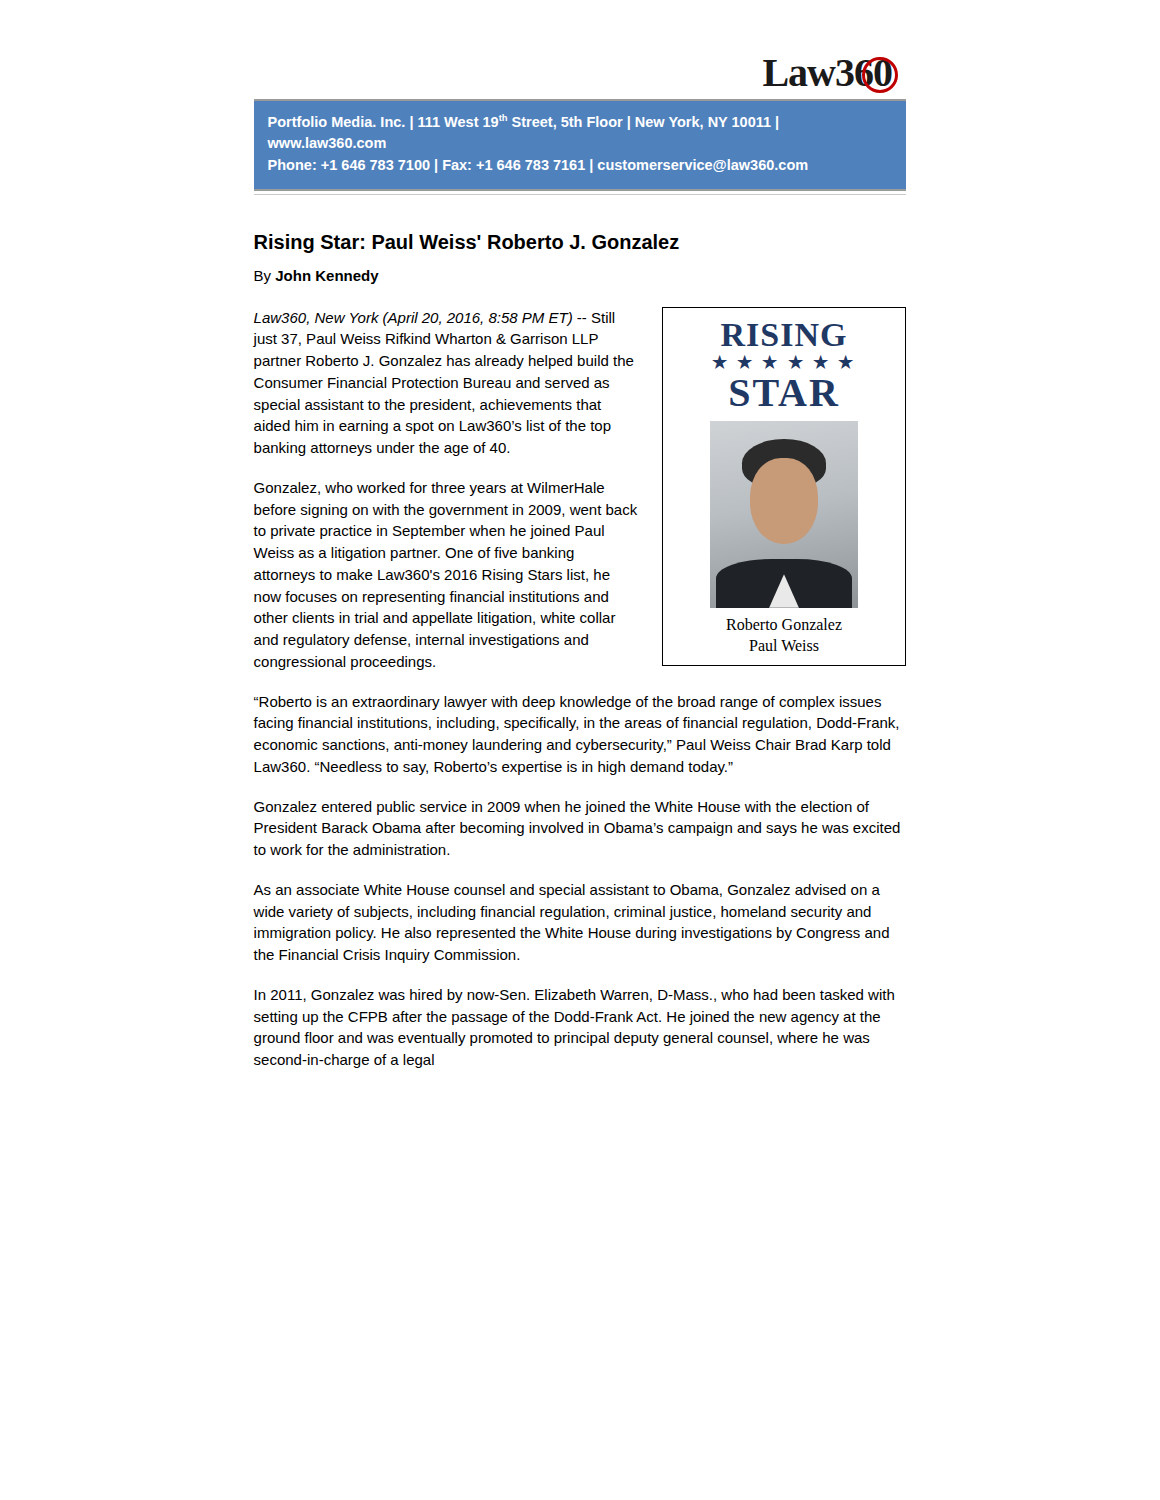Law360
Portfolio Media. Inc. | 111 West 19th Street, 5th Floor | New York, NY 10011 | www.law360.com
Phone: +1 646 783 7100 | Fax: +1 646 783 7161 | customerservice@law360.com
Rising Star: Paul Weiss' Roberto J. Gonzalez
By John Kennedy
RISING ★ ★ ★ ★ ★ ★ STAR
Roberto Gonzalez
Paul Weiss
Law360, New York (April 20, 2016, 8:58 PM ET) -- Still just 37, Paul Weiss Rifkind Wharton & Garrison LLP partner Roberto J. Gonzalez has already helped build the Consumer Financial Protection Bureau and served as special assistant to the president, achievements that aided him in earning a spot on Law360’s list of the top banking attorneys under the age of 40.
Gonzalez, who worked for three years at WilmerHale before signing on with the government in 2009, went back to private practice in September when he joined Paul Weiss as a litigation partner. One of five banking attorneys to make Law360's 2016 Rising Stars list, he now focuses on representing financial institutions and other clients in trial and appellate litigation, white collar and regulatory defense, internal investigations and congressional proceedings.
“Roberto is an extraordinary lawyer with deep knowledge of the broad range of complex issues facing financial institutions, including, specifically, in the areas of financial regulation, Dodd-Frank, economic sanctions, anti-money laundering and cybersecurity,” Paul Weiss Chair Brad Karp told Law360. “Needless to say, Roberto’s expertise is in high demand today.”
Gonzalez entered public service in 2009 when he joined the White House with the election of President Barack Obama after becoming involved in Obama’s campaign and says he was excited to work for the administration.
As an associate White House counsel and special assistant to Obama, Gonzalez advised on a wide variety of subjects, including financial regulation, criminal justice, homeland security and immigration policy. He also represented the White House during investigations by Congress and the Financial Crisis Inquiry Commission.
In 2011, Gonzalez was hired by now-Sen. Elizabeth Warren, D-Mass., who had been tasked with setting up the CFPB after the passage of the Dodd-Frank Act. He joined the new agency at the ground floor and was eventually promoted to principal deputy general counsel, where he was second-in-charge of a legal